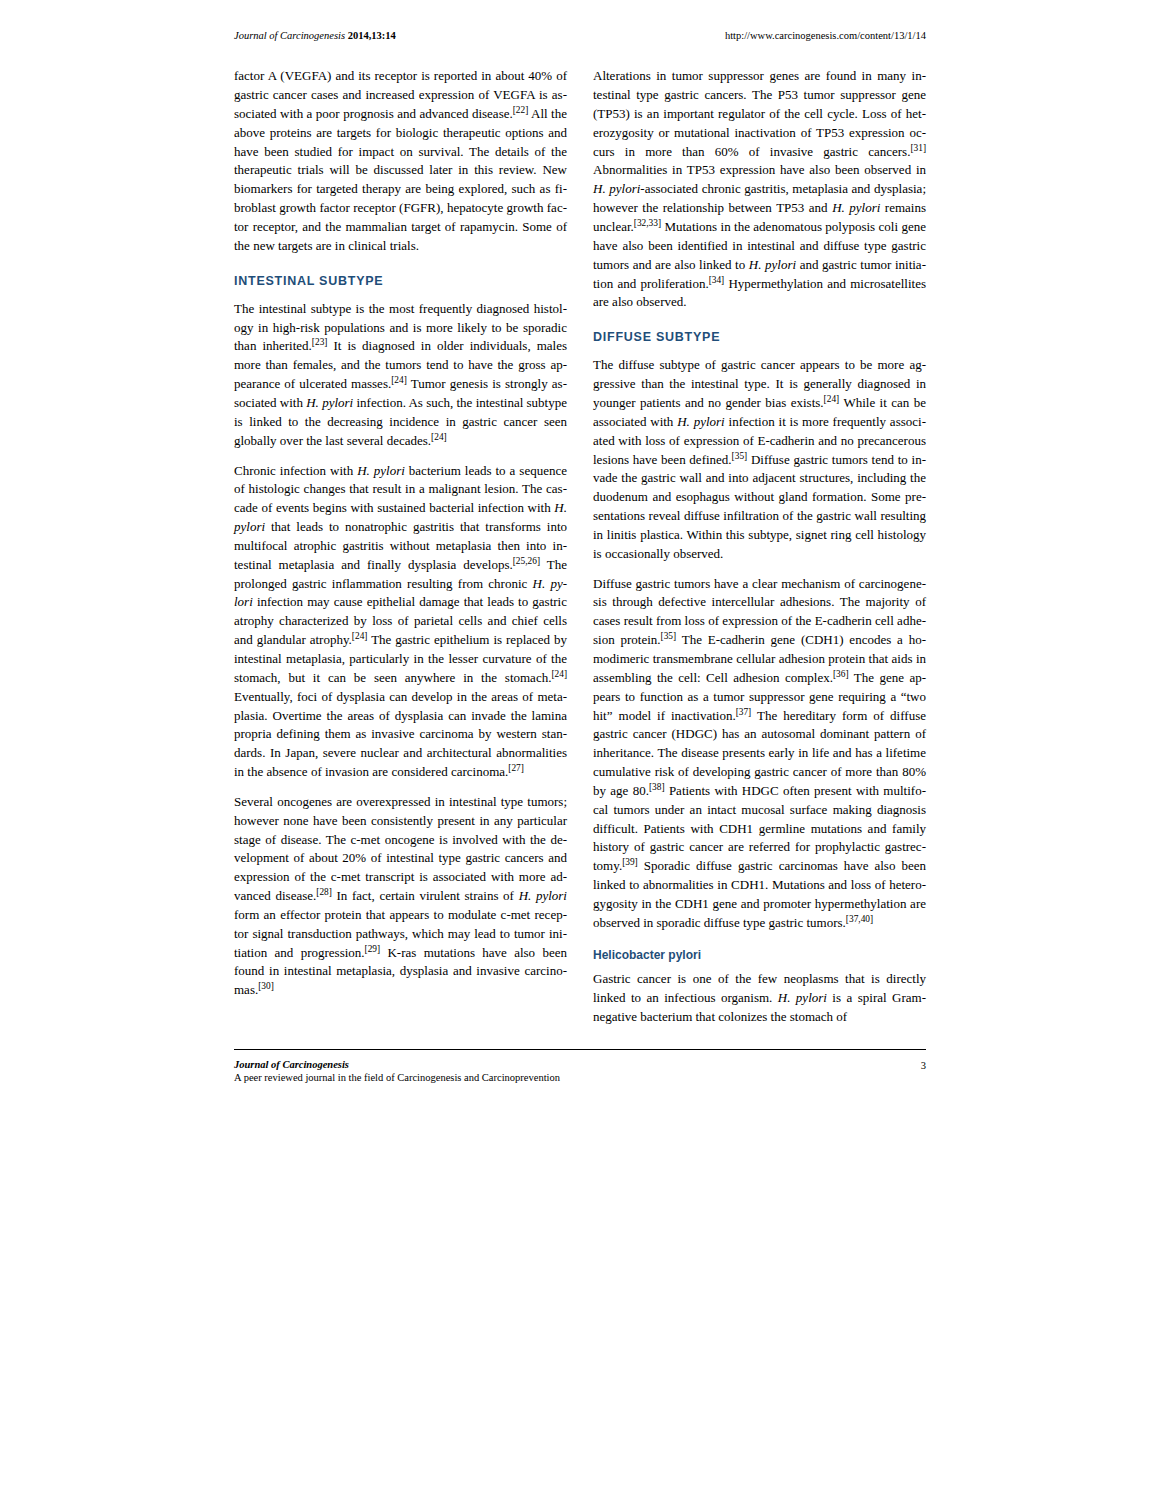Journal of Carcinogenesis 2014,13:14
http://www.carcinogenesis.com/content/13/1/14
factor A (VEGFA) and its receptor is reported in about 40% of gastric cancer cases and increased expression of VEGFA is associated with a poor prognosis and advanced disease.[22] All the above proteins are targets for biologic therapeutic options and have been studied for impact on survival. The details of the therapeutic trials will be discussed later in this review. New biomarkers for targeted therapy are being explored, such as fibroblast growth factor receptor (FGFR), hepatocyte growth factor receptor, and the mammalian target of rapamycin. Some of the new targets are in clinical trials.
Intestinal subtype
The intestinal subtype is the most frequently diagnosed histology in high-risk populations and is more likely to be sporadic than inherited.[23] It is diagnosed in older individuals, males more than females, and the tumors tend to have the gross appearance of ulcerated masses.[24] Tumor genesis is strongly associated with H. pylori infection. As such, the intestinal subtype is linked to the decreasing incidence in gastric cancer seen globally over the last several decades.[24]
Chronic infection with H. pylori bacterium leads to a sequence of histologic changes that result in a malignant lesion. The cascade of events begins with sustained bacterial infection with H. pylori that leads to nonatrophic gastritis that transforms into multifocal atrophic gastritis without metaplasia then into intestinal metaplasia and finally dysplasia develops.[25,26] The prolonged gastric inflammation resulting from chronic H. pylori infection may cause epithelial damage that leads to gastric atrophy characterized by loss of parietal cells and chief cells and glandular atrophy.[24] The gastric epithelium is replaced by intestinal metaplasia, particularly in the lesser curvature of the stomach, but it can be seen anywhere in the stomach.[24] Eventually, foci of dysplasia can develop in the areas of metaplasia. Overtime the areas of dysplasia can invade the lamina propria defining them as invasive carcinoma by western standards. In Japan, severe nuclear and architectural abnormalities in the absence of invasion are considered carcinoma.[27]
Several oncogenes are overexpressed in intestinal type tumors; however none have been consistently present in any particular stage of disease. The c-met oncogene is involved with the development of about 20% of intestinal type gastric cancers and expression of the c-met transcript is associated with more advanced disease.[28] In fact, certain virulent strains of H. pylori form an effector protein that appears to modulate c-met receptor signal transduction pathways, which may lead to tumor initiation and progression.[29] K-ras mutations have also been found in intestinal metaplasia, dysplasia and invasive carcinomas.[30]
Alterations in tumor suppressor genes are found in many intestinal type gastric cancers. The P53 tumor suppressor gene (TP53) is an important regulator of the cell cycle. Loss of heterozygosity or mutational inactivation of TP53 expression occurs in more than 60% of invasive gastric cancers.[31] Abnormalities in TP53 expression have also been observed in H. pylori-associated chronic gastritis, metaplasia and dysplasia; however the relationship between TP53 and H. pylori remains unclear.[32,33] Mutations in the adenomatous polyposis coli gene have also been identified in intestinal and diffuse type gastric tumors and are also linked to H. pylori and gastric tumor initiation and proliferation.[34] Hypermethylation and microsatellites are also observed.
Diffuse subtype
The diffuse subtype of gastric cancer appears to be more aggressive than the intestinal type. It is generally diagnosed in younger patients and no gender bias exists.[24] While it can be associated with H. pylori infection it is more frequently associated with loss of expression of E-cadherin and no precancerous lesions have been defined.[35] Diffuse gastric tumors tend to invade the gastric wall and into adjacent structures, including the duodenum and esophagus without gland formation. Some presentations reveal diffuse infiltration of the gastric wall resulting in linitis plastica. Within this subtype, signet ring cell histology is occasionally observed.
Diffuse gastric tumors have a clear mechanism of carcinogenesis through defective intercellular adhesions. The majority of cases result from loss of expression of the E-cadherin cell adhesion protein.[35] The E-cadherin gene (CDH1) encodes a homodimeric transmembrane cellular adhesion protein that aids in assembling the cell: Cell adhesion complex.[36] The gene appears to function as a tumor suppressor gene requiring a “two hit” model if inactivation.[37] The hereditary form of diffuse gastric cancer (HDGC) has an autosomal dominant pattern of inheritance. The disease presents early in life and has a lifetime cumulative risk of developing gastric cancer of more than 80% by age 80.[38] Patients with HDGC often present with multifocal tumors under an intact mucosal surface making diagnosis difficult. Patients with CDH1 germline mutations and family history of gastric cancer are referred for prophylactic gastrectomy.[39] Sporadic diffuse gastric carcinomas have also been linked to abnormalities in CDH1. Mutations and loss of heterogygosity in the CDH1 gene and promoter hypermethylation are observed in sporadic diffuse type gastric tumors.[37,40]
Helicobacter pylori
Gastric cancer is one of the few neoplasms that is directly linked to an infectious organism. H. pylori is a spiral Gram-negative bacterium that colonizes the stomach of
Journal of Carcinogenesis
A peer reviewed journal in the field of Carcinogenesis and Carcinoprevention
3